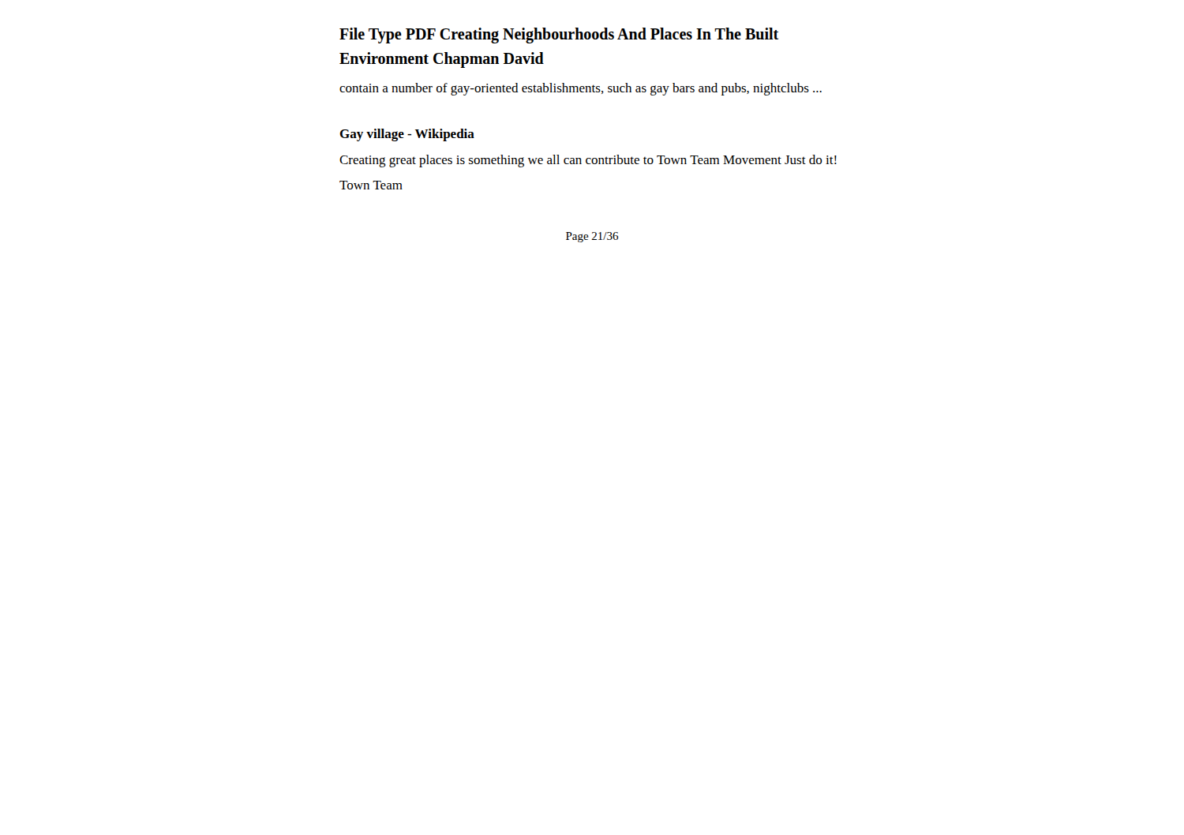File Type PDF Creating Neighbourhoods And Places In The Built Environment Chapman David
contain a number of gay-oriented establishments, such as gay bars and pubs, nightclubs ...
Gay village - Wikipedia
Creating great places is something we all can contribute to Town Team Movement Just do it! Town Team
Page 21/36